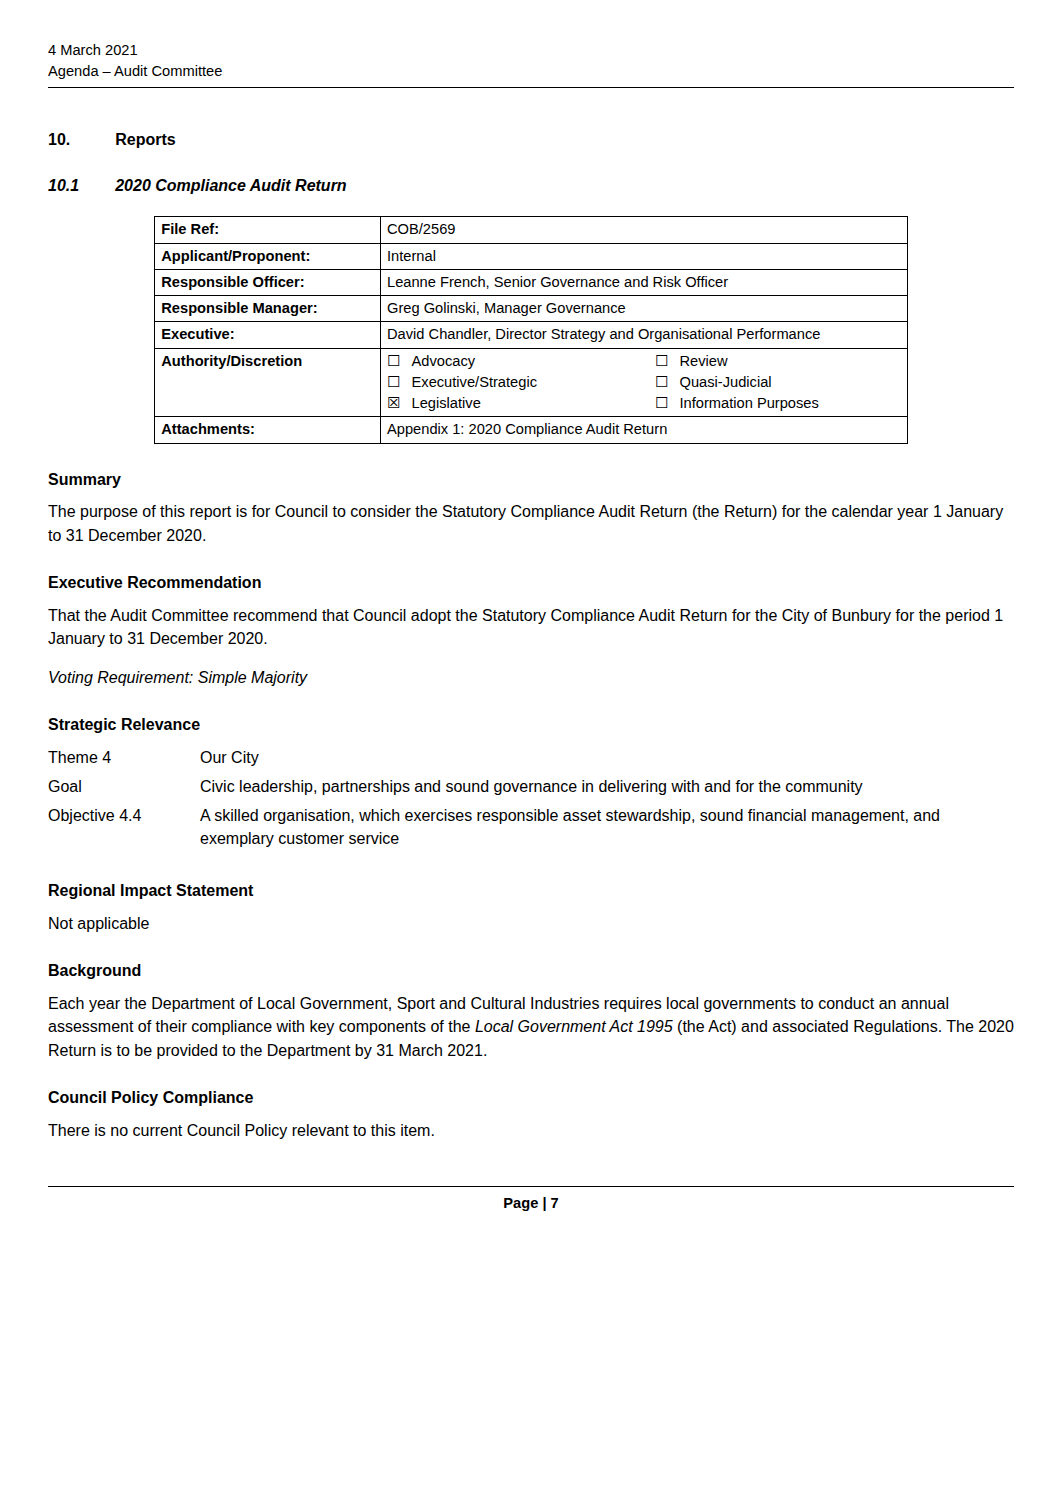4 March 2021
Agenda – Audit Committee
10. Reports
10.12020 Compliance Audit Return
| File Ref: | COB/2569 |
| Applicant/Proponent: | Internal |
| Responsible Officer: | Leanne French, Senior Governance and Risk Officer |
| Responsible Manager: | Greg Golinski, Manager Governance |
| Executive: | David Chandler, Director Strategy and Organisational Performance |
| Authority/Discretion | / ☐ / Advocacy / ☐ / Review / / ☐ / Executive/Strategic / ☐ / Quasi-Judicial / / ☒ / Legislative / ☐ / Information Purposes / |
| Attachments: | Appendix 1: 2020 Compliance Audit Return |
Summary
The purpose of this report is for Council to consider the Statutory Compliance Audit Return (the Return) for the calendar year 1 January to 31 December 2020.
Executive Recommendation
That the Audit Committee recommend that Council adopt the Statutory Compliance Audit Return for the City of Bunbury for the period 1 January to 31 December 2020.
Voting Requirement: Simple Majority
Strategic Relevance
| Theme 4 | Our City |
| Goal | Civic leadership, partnerships and sound governance in delivering with and for the community |
| Objective 4.4 | A skilled organisation, which exercises responsible asset stewardship, sound financial management, and exemplary customer service |
Regional Impact Statement
Not applicable
Background
Each year the Department of Local Government, Sport and Cultural Industries requires local governments to conduct an annual assessment of their compliance with key components of the Local Government Act 1995 (the Act) and associated Regulations. The 2020 Return is to be provided to the Department by 31 March 2021.
Council Policy Compliance
There is no current Council Policy relevant to this item.
Page | 7